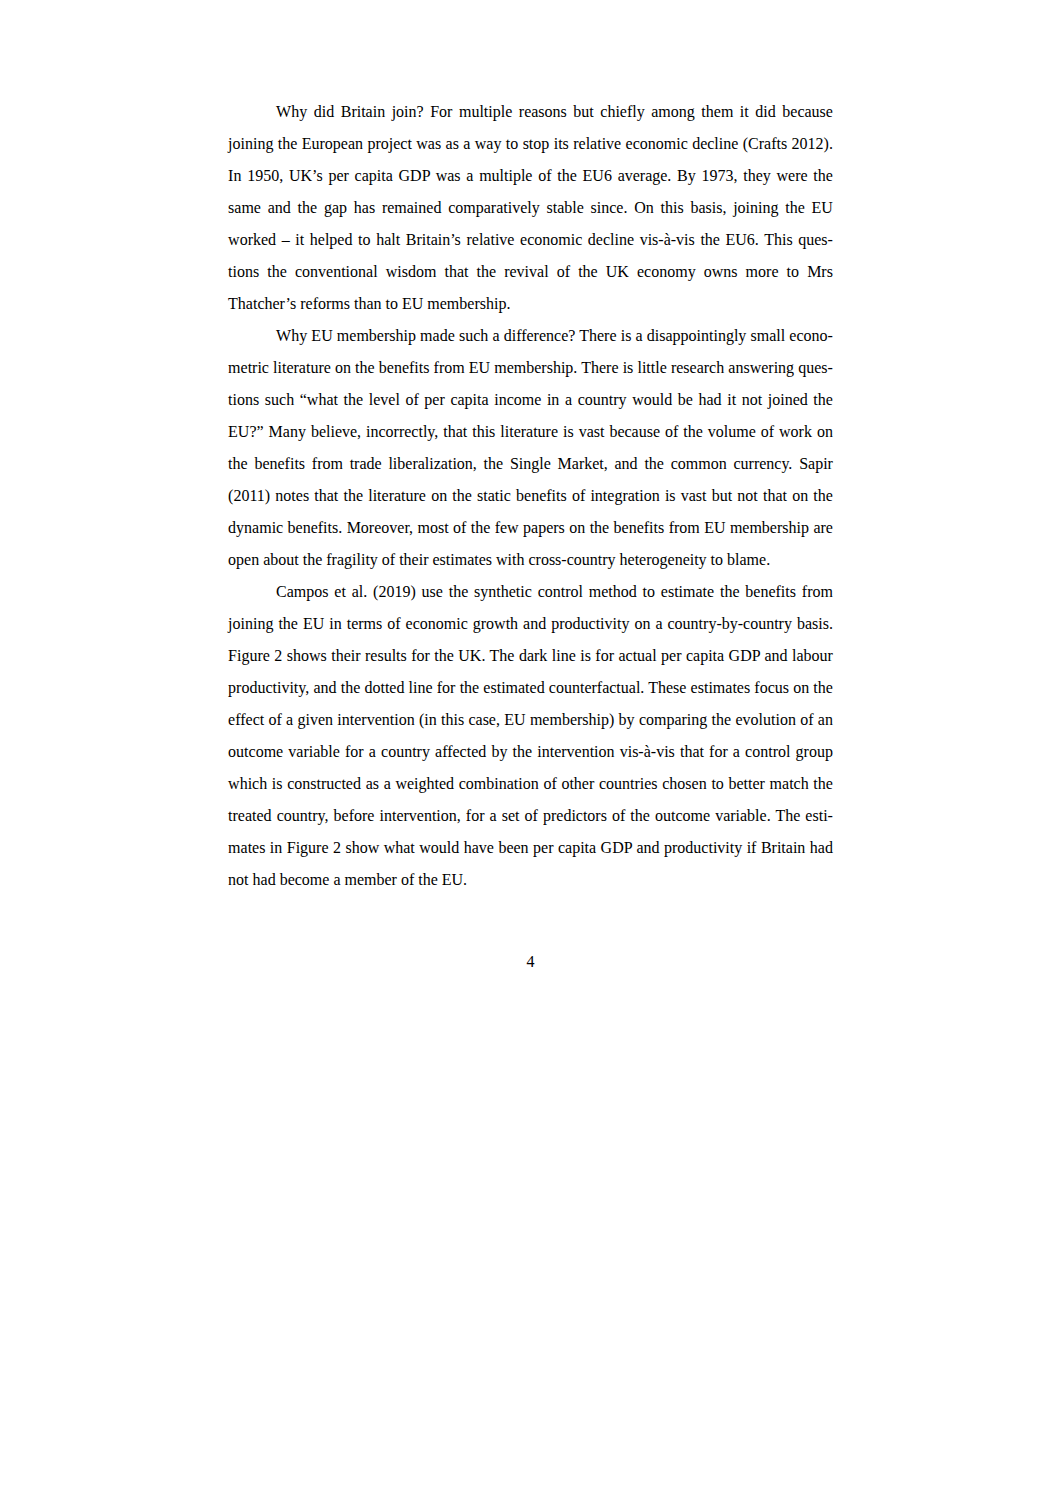Why did Britain join? For multiple reasons but chiefly among them it did because joining the European project was as a way to stop its relative economic decline (Crafts 2012). In 1950, UK’s per capita GDP was a multiple of the EU6 average. By 1973, they were the same and the gap has remained comparatively stable since. On this basis, joining the EU worked – it helped to halt Britain’s relative economic decline vis-à-vis the EU6. This questions the conventional wisdom that the revival of the UK economy owns more to Mrs Thatcher’s reforms than to EU membership.
Why EU membership made such a difference? There is a disappointingly small econometric literature on the benefits from EU membership. There is little research answering questions such “what the level of per capita income in a country would be had it not joined the EU?” Many believe, incorrectly, that this literature is vast because of the volume of work on the benefits from trade liberalization, the Single Market, and the common currency. Sapir (2011) notes that the literature on the static benefits of integration is vast but not that on the dynamic benefits. Moreover, most of the few papers on the benefits from EU membership are open about the fragility of their estimates with cross-country heterogeneity to blame.
Campos et al. (2019) use the synthetic control method to estimate the benefits from joining the EU in terms of economic growth and productivity on a country-by-country basis. Figure 2 shows their results for the UK. The dark line is for actual per capita GDP and labour productivity, and the dotted line for the estimated counterfactual. These estimates focus on the effect of a given intervention (in this case, EU membership) by comparing the evolution of an outcome variable for a country affected by the intervention vis-à-vis that for a control group which is constructed as a weighted combination of other countries chosen to better match the treated country, before intervention, for a set of predictors of the outcome variable. The estimates in Figure 2 show what would have been per capita GDP and productivity if Britain had not had become a member of the EU.
4